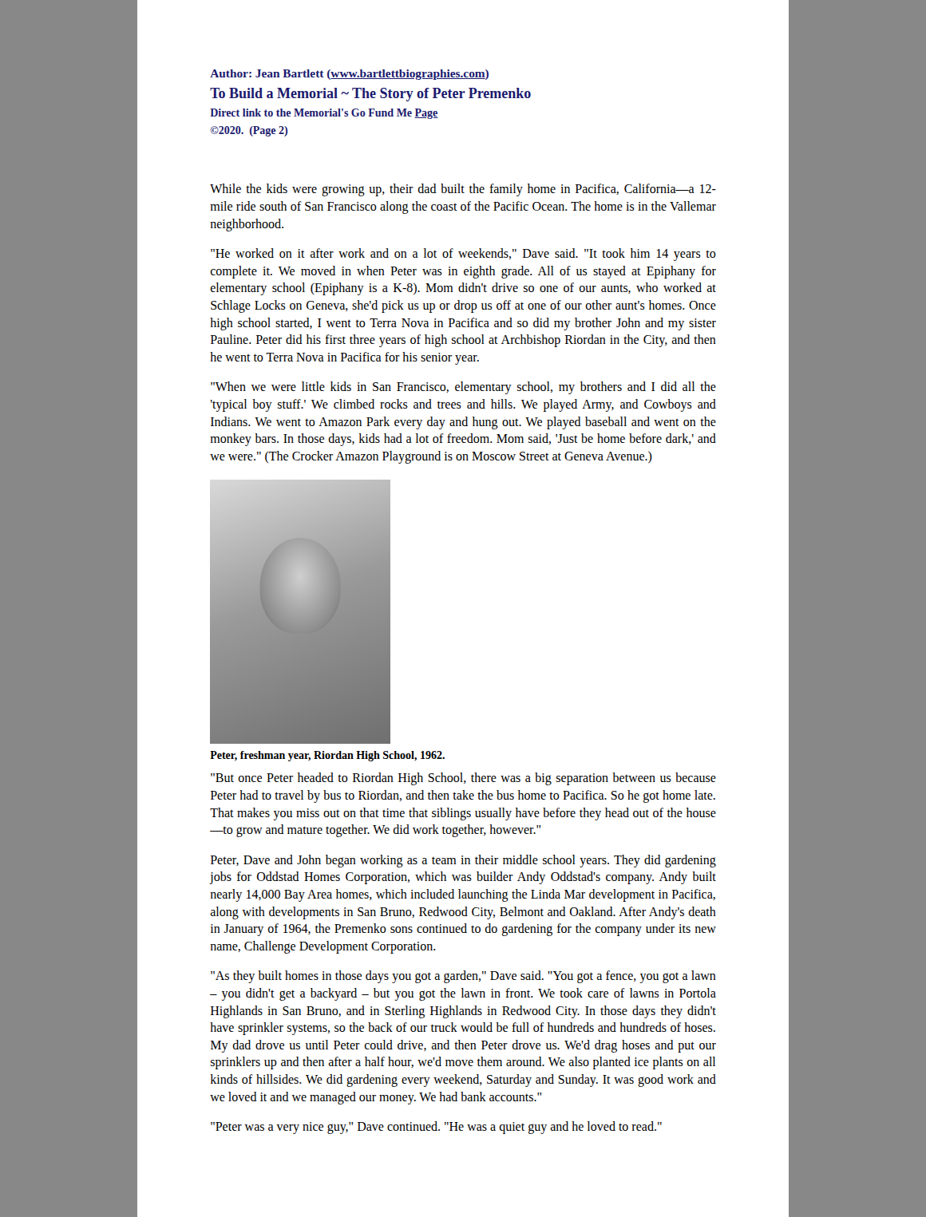Author: Jean Bartlett (www.bartlettbiographies.com)
To Build a Memorial ~ The Story of Peter Premenko
Direct link to the Memorial's Go Fund Me Page
©2020. (Page 2)
While the kids were growing up, their dad built the family home in Pacifica, California—a 12-mile ride south of San Francisco along the coast of the Pacific Ocean. The home is in the Vallemar neighborhood.
"He worked on it after work and on a lot of weekends," Dave said. "It took him 14 years to complete it. We moved in when Peter was in eighth grade. All of us stayed at Epiphany for elementary school (Epiphany is a K-8). Mom didn't drive so one of our aunts, who worked at Schlage Locks on Geneva, she'd pick us up or drop us off at one of our other aunt's homes. Once high school started, I went to Terra Nova in Pacifica and so did my brother John and my sister Pauline. Peter did his first three years of high school at Archbishop Riordan in the City, and then he went to Terra Nova in Pacifica for his senior year.
"When we were little kids in San Francisco, elementary school, my brothers and I did all the 'typical boy stuff.' We climbed rocks and trees and hills. We played Army, and Cowboys and Indians. We went to Amazon Park every day and hung out. We played baseball and went on the monkey bars. In those days, kids had a lot of freedom. Mom said, 'Just be home before dark,' and we were." (The Crocker Amazon Playground is on Moscow Street at Geneva Avenue.)
Peter, freshman year, Riordan High School, 1962.
"But once Peter headed to Riordan High School, there was a big separation between us because Peter had to travel by bus to Riordan, and then take the bus home to Pacifica. So he got home late. That makes you miss out on that time that siblings usually have before they head out of the house—to grow and mature together. We did work together, however."
Peter, Dave and John began working as a team in their middle school years. They did gardening jobs for Oddstad Homes Corporation, which was builder Andy Oddstad's company. Andy built nearly 14,000 Bay Area homes, which included launching the Linda Mar development in Pacifica, along with developments in San Bruno, Redwood City, Belmont and Oakland. After Andy's death in January of 1964, the Premenko sons continued to do gardening for the company under its new name, Challenge Development Corporation.
"As they built homes in those days you got a garden," Dave said. "You got a fence, you got a lawn – you didn't get a backyard – but you got the lawn in front. We took care of lawns in Portola Highlands in San Bruno, and in Sterling Highlands in Redwood City. In those days they didn't have sprinkler systems, so the back of our truck would be full of hundreds and hundreds of hoses. My dad drove us until Peter could drive, and then Peter drove us. We'd drag hoses and put our sprinklers up and then after a half hour, we'd move them around. We also planted ice plants on all kinds of hillsides. We did gardening every weekend, Saturday and Sunday. It was good work and we loved it and we managed our money. We had bank accounts."
"Peter was a very nice guy," Dave continued. "He was a quiet guy and he loved to read."